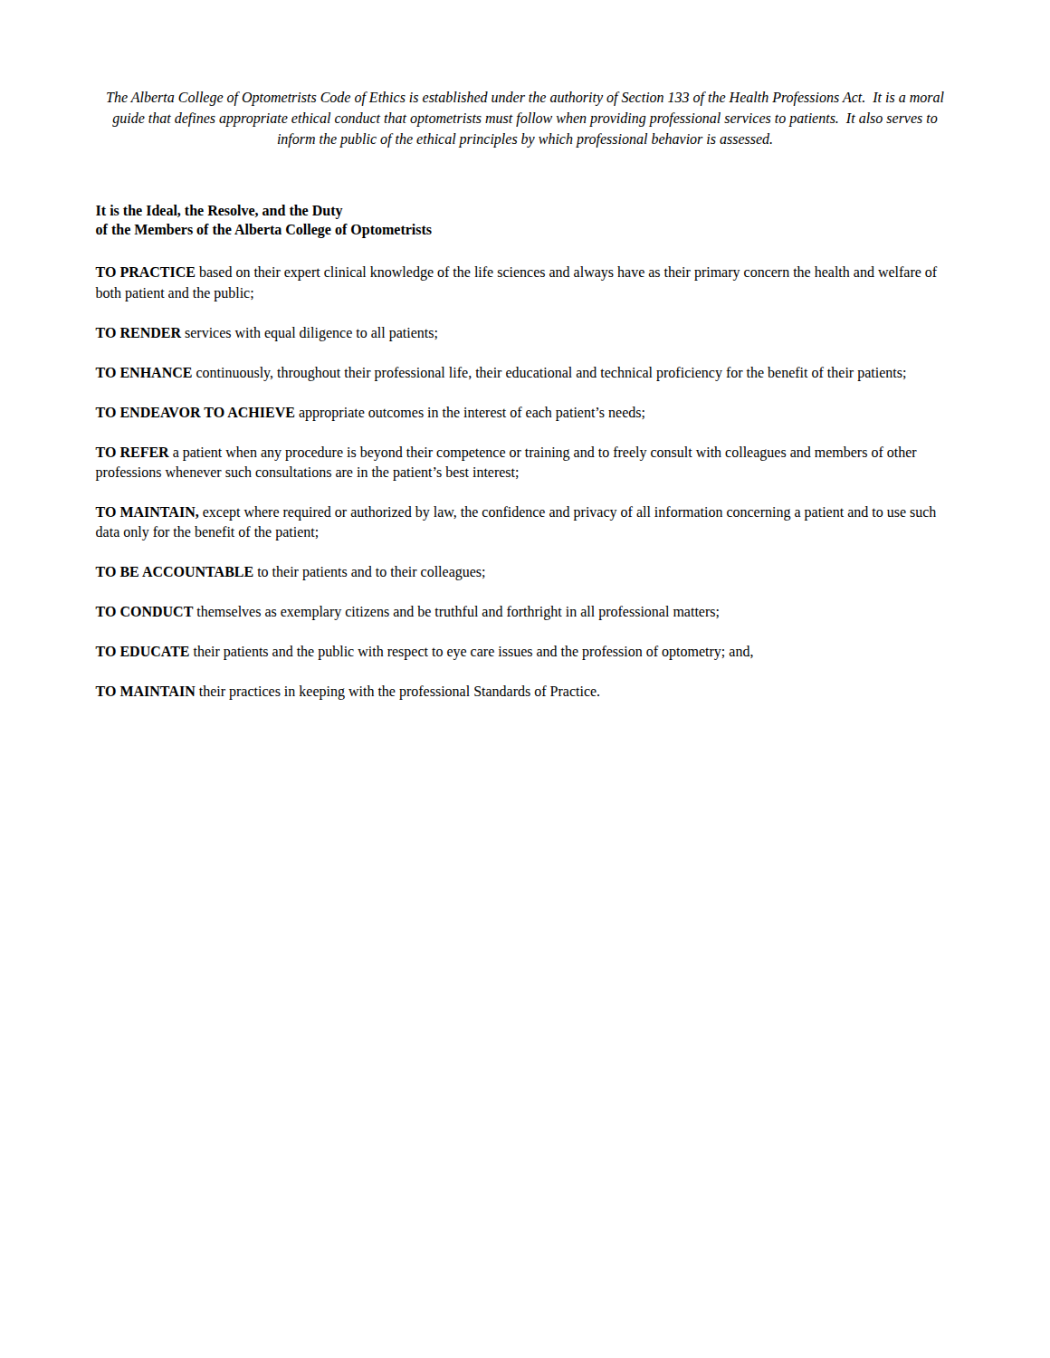The Alberta College of Optometrists Code of Ethics is established under the authority of Section 133 of the Health Professions Act. It is a moral guide that defines appropriate ethical conduct that optometrists must follow when providing professional services to patients. It also serves to inform the public of the ethical principles by which professional behavior is assessed.
It is the Ideal, the Resolve, and the Duty
of the Members of the Alberta College of Optometrists
TO PRACTICE based on their expert clinical knowledge of the life sciences and always have as their primary concern the health and welfare of both patient and the public;
TO RENDER services with equal diligence to all patients;
TO ENHANCE continuously, throughout their professional life, their educational and technical proficiency for the benefit of their patients;
TO ENDEAVOR TO ACHIEVE appropriate outcomes in the interest of each patient’s needs;
TO REFER a patient when any procedure is beyond their competence or training and to freely consult with colleagues and members of other professions whenever such consultations are in the patient’s best interest;
TO MAINTAIN, except where required or authorized by law, the confidence and privacy of all information concerning a patient and to use such data only for the benefit of the patient;
TO BE ACCOUNTABLE to their patients and to their colleagues;
TO CONDUCT themselves as exemplary citizens and be truthful and forthright in all professional matters;
TO EDUCATE their patients and the public with respect to eye care issues and the profession of optometry; and,
TO MAINTAIN their practices in keeping with the professional Standards of Practice.